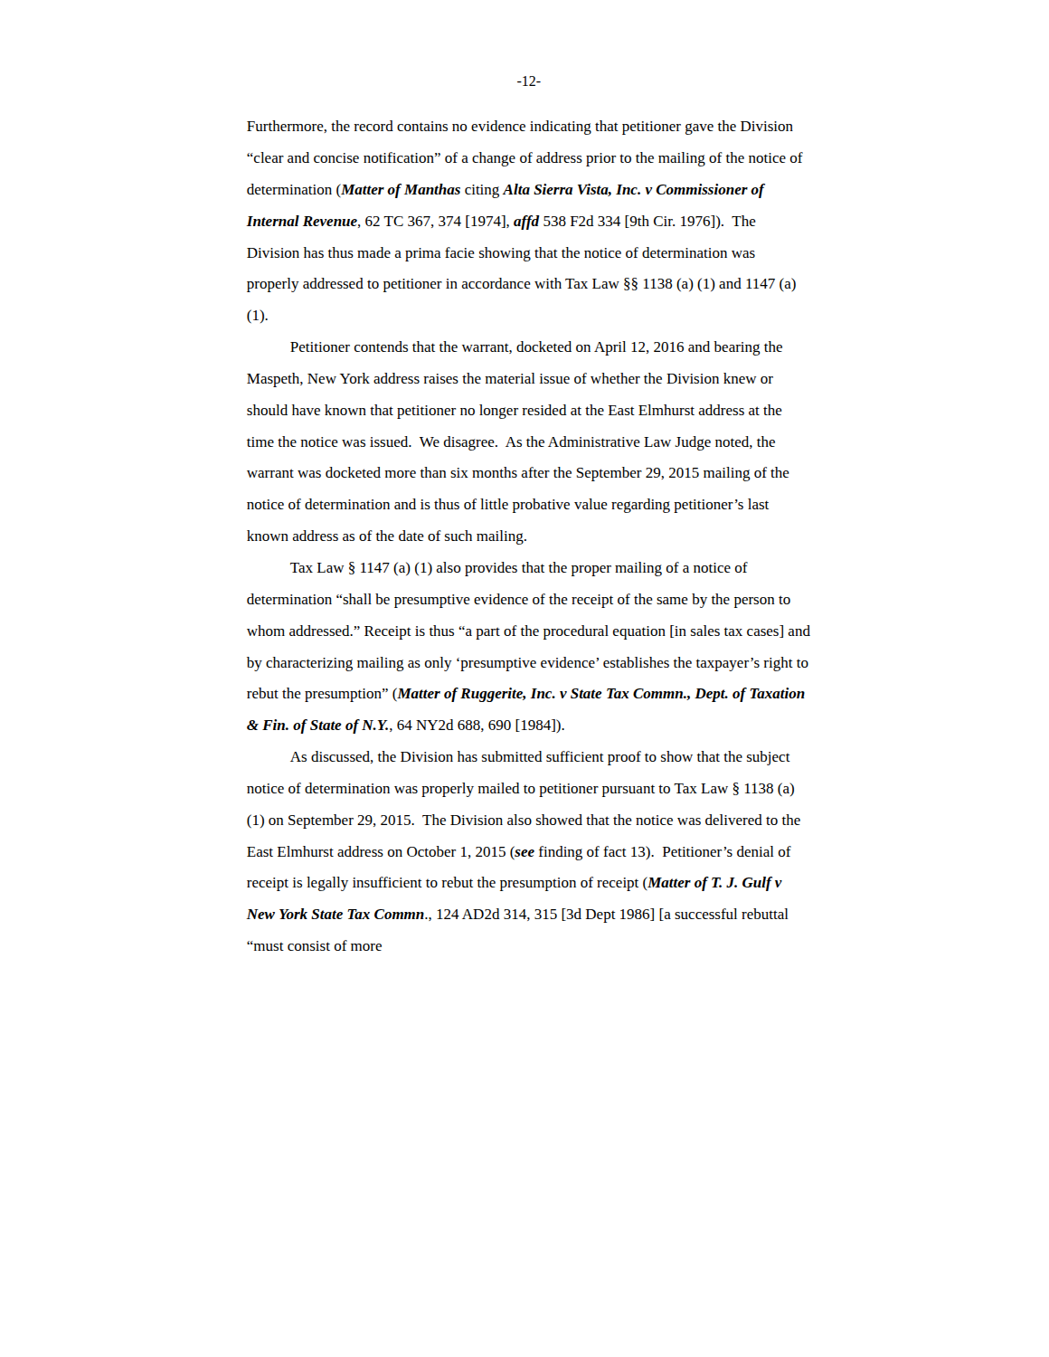-12-
Furthermore, the record contains no evidence indicating that petitioner gave the Division “clear and concise notification” of a change of address prior to the mailing of the notice of determination (Matter of Manthas citing Alta Sierra Vista, Inc. v Commissioner of Internal Revenue, 62 TC 367, 374 [1974], affd 538 F2d 334 [9th Cir. 1976]). The Division has thus made a prima facie showing that the notice of determination was properly addressed to petitioner in accordance with Tax Law §§ 1138 (a) (1) and 1147 (a) (1).
Petitioner contends that the warrant, docketed on April 12, 2016 and bearing the Maspeth, New York address raises the material issue of whether the Division knew or should have known that petitioner no longer resided at the East Elmhurst address at the time the notice was issued. We disagree. As the Administrative Law Judge noted, the warrant was docketed more than six months after the September 29, 2015 mailing of the notice of determination and is thus of little probative value regarding petitioner’s last known address as of the date of such mailing.
Tax Law § 1147 (a) (1) also provides that the proper mailing of a notice of determination “shall be presumptive evidence of the receipt of the same by the person to whom addressed.” Receipt is thus “a part of the procedural equation [in sales tax cases] and by characterizing mailing as only ‘presumptive evidence’ establishes the taxpayer’s right to rebut the presumption” (Matter of Ruggerite, Inc. v State Tax Commn., Dept. of Taxation & Fin. of State of N.Y., 64 NY2d 688, 690 [1984]).
As discussed, the Division has submitted sufficient proof to show that the subject notice of determination was properly mailed to petitioner pursuant to Tax Law § 1138 (a) (1) on September 29, 2015. The Division also showed that the notice was delivered to the East Elmhurst address on October 1, 2015 (see finding of fact 13). Petitioner’s denial of receipt is legally insufficient to rebut the presumption of receipt (Matter of T. J. Gulf v New York State Tax Commn., 124 AD2d 314, 315 [3d Dept 1986] [a successful rebuttal “must consist of more